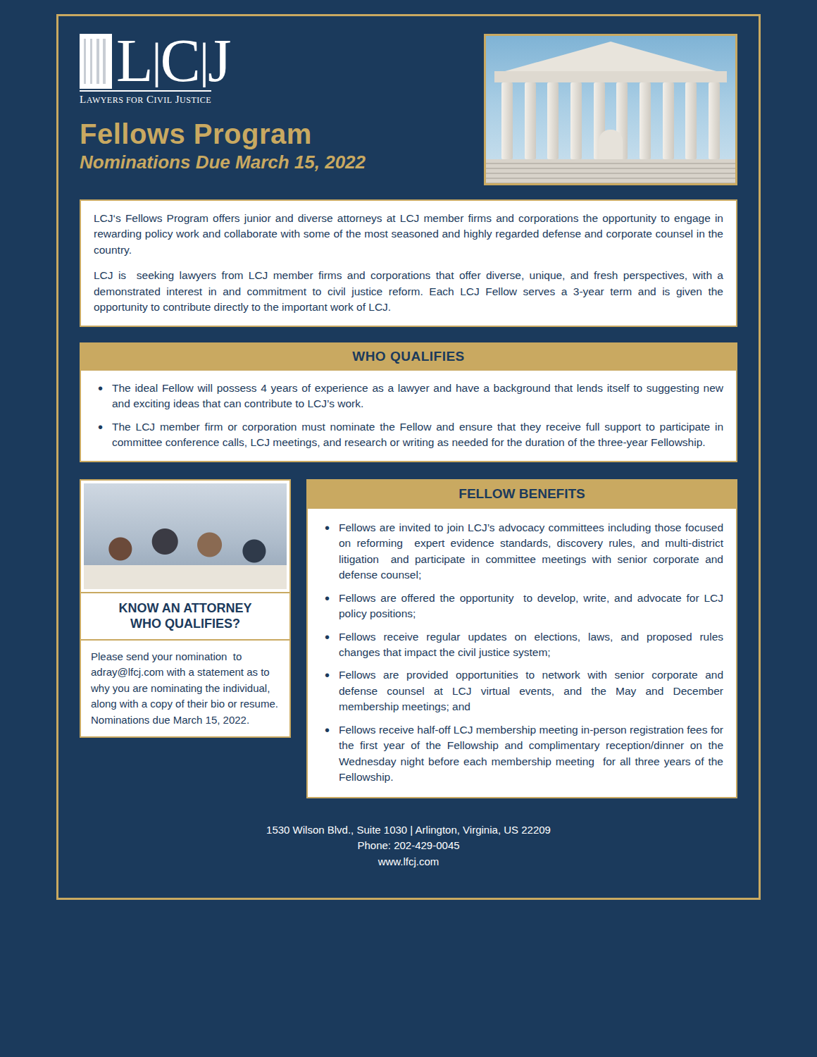L|C|J
LAWYERS FOR CIVIL JUSTICE
Fellows Program
Nominations Due March 15, 2022
LCJ‘s Fellows Program offers junior and diverse attorneys at LCJ member firms and corporations the opportunity to engage in rewarding policy work and collaborate with some of the most seasoned and highly regarded defense and corporate counsel in the country.
LCJ is seeking lawyers from LCJ member firms and corporations that offer diverse, unique, and fresh perspectives, with a demonstrated interest in and commitment to civil justice reform. Each LCJ Fellow serves a 3-year term and is given the opportunity to contribute directly to the important work of LCJ.
WHO QUALIFIES
The ideal Fellow will possess 4 years of experience as a lawyer and have a background that lends itself to suggesting new and exciting ideas that can contribute to LCJ’s work.
The LCJ member firm or corporation must nominate the Fellow and ensure that they receive full support to participate in committee conference calls, LCJ meetings, and research or writing as needed for the duration of the three-year Fellowship.
KNOW AN ATTORNEY
WHO QUALIFIES?
Please send your nomination to adray@lfcj.com with a statement as to why you are nominating the individual, along with a copy of their bio or resume. Nominations due March 15, 2022.
FELLOW BENEFITS
Fellows are invited to join LCJ’s advocacy committees including those focused on reforming expert evidence standards, discovery rules, and multi-district litigation and participate in committee meetings with senior corporate and defense counsel;
Fellows are offered the opportunity to develop, write, and advocate for LCJ policy positions;
Fellows receive regular updates on elections, laws, and proposed rules changes that impact the civil justice system;
Fellows are provided opportunities to network with senior corporate and defense counsel at LCJ virtual events, and the May and December membership meetings; and
Fellows receive half-off LCJ membership meeting in-person registration fees for the first year of the Fellowship and complimentary reception/dinner on the Wednesday night before each membership meeting for all three years of the Fellowship.
1530 Wilson Blvd., Suite 1030 | Arlington, Virginia, US 22209
Phone: 202-429-0045
www.lfcj.com